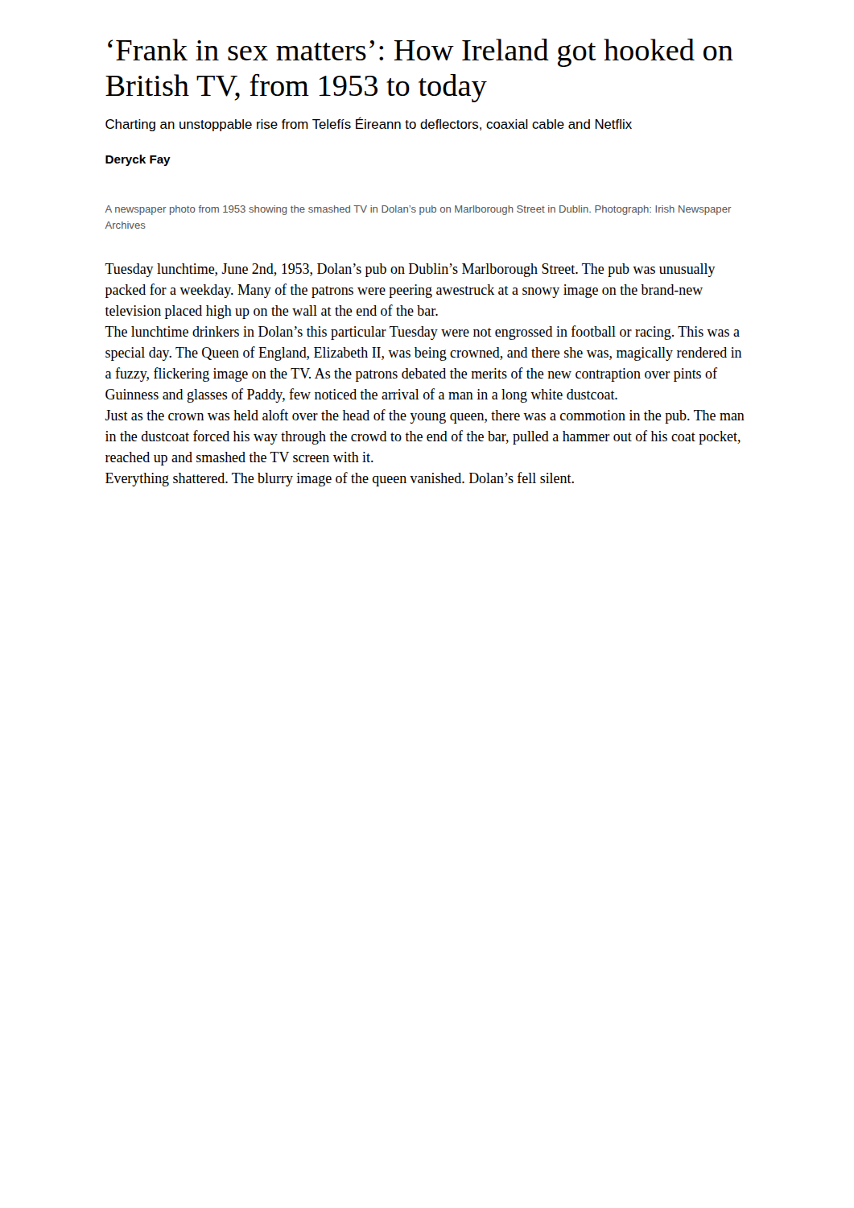‘Frank in sex matters’: How Ireland got hooked on British TV, from 1953 to today
Charting an unstoppable rise from Telefís Éireann to deflectors, coaxial cable and Netflix
Deryck Fay
A newspaper photo from 1953 showing the smashed TV in Dolan’s pub on Marlborough Street in Dublin. Photograph: Irish Newspaper Archives
Tuesday lunchtime, June 2nd, 1953, Dolan’s pub on Dublin’s Marlborough Street. The pub was unusually packed for a weekday. Many of the patrons were peering awestruck at a snowy image on the brand-new television placed high up on the wall at the end of the bar.
The lunchtime drinkers in Dolan’s this particular Tuesday were not engrossed in football or racing. This was a special day. The Queen of England, Elizabeth II, was being crowned, and there she was, magically rendered in a fuzzy, flickering image on the TV. As the patrons debated the merits of the new contraption over pints of Guinness and glasses of Paddy, few noticed the arrival of a man in a long white dustcoat.
Just as the crown was held aloft over the head of the young queen, there was a commotion in the pub. The man in the dustcoat forced his way through the crowd to the end of the bar, pulled a hammer out of his coat pocket, reached up and smashed the TV screen with it.
Everything shattered. The blurry image of the queen vanished. Dolan’s fell silent.